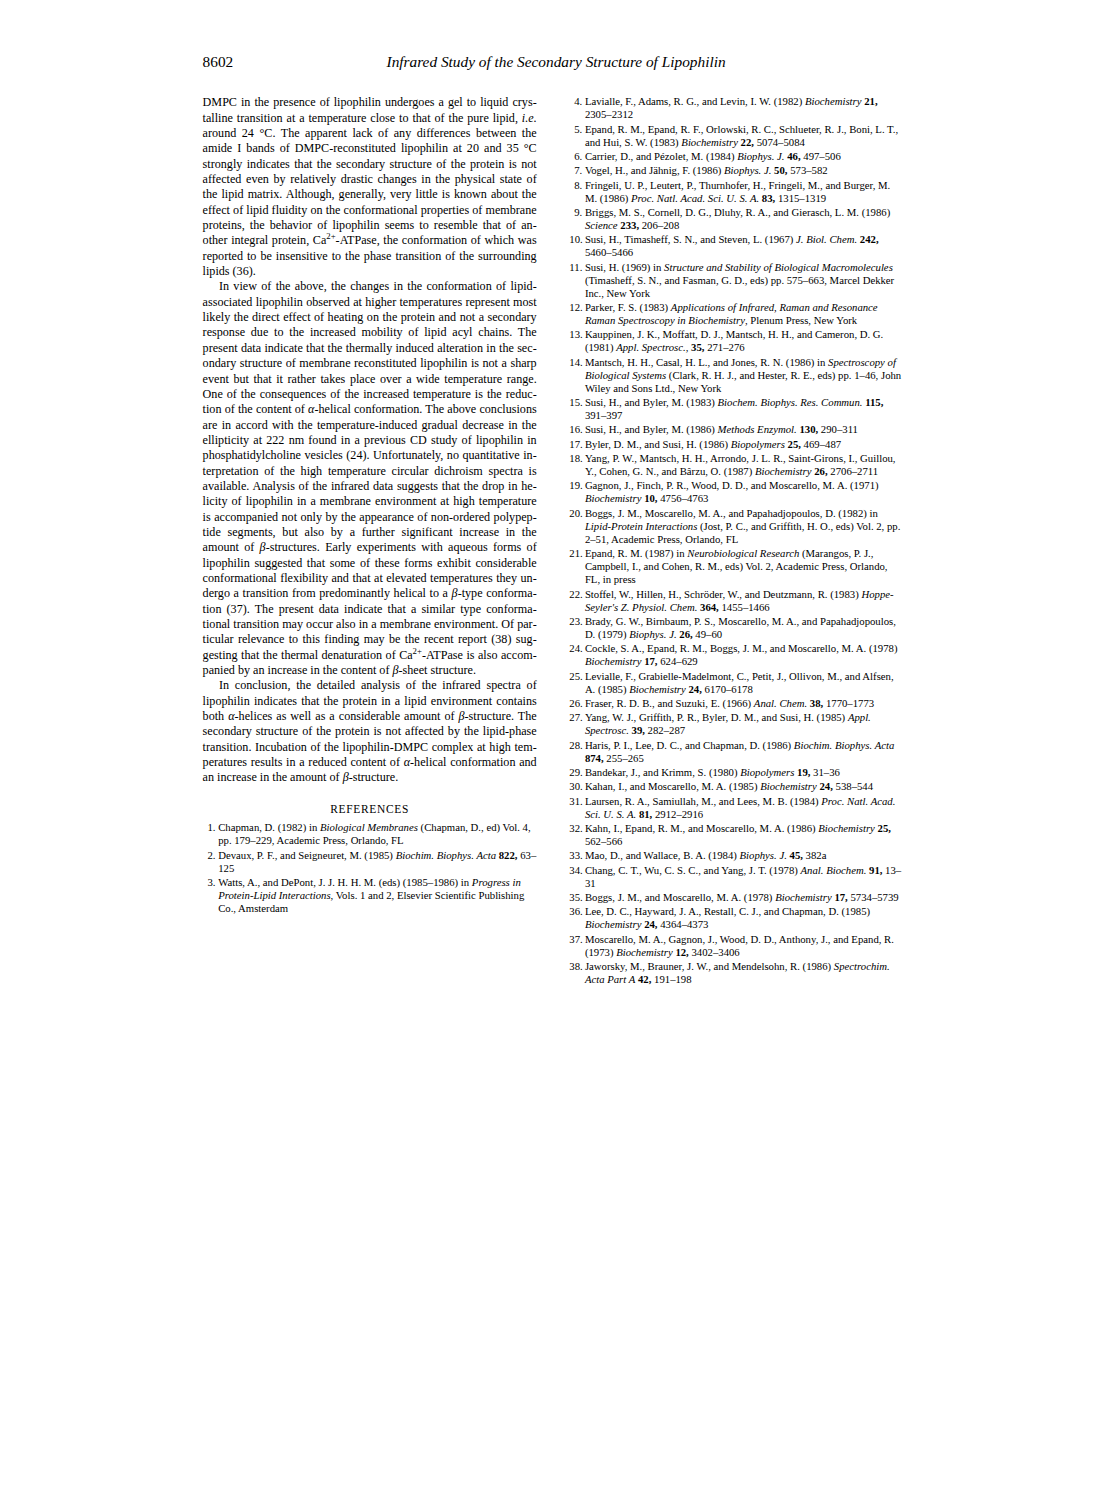8602
Infrared Study of the Secondary Structure of Lipophilin
DMPC in the presence of lipophilin undergoes a gel to liquid crystalline transition at a temperature close to that of the pure lipid, i.e. around 24 °C. The apparent lack of any differences between the amide I bands of DMPC-reconstituted lipophilin at 20 and 35 °C strongly indicates that the secondary structure of the protein is not affected even by relatively drastic changes in the physical state of the lipid matrix. Although, generally, very little is known about the effect of lipid fluidity on the conformational properties of membrane proteins, the behavior of lipophilin seems to resemble that of another integral protein, Ca2+-ATPase, the conformation of which was reported to be insensitive to the phase transition of the surrounding lipids (36).
In view of the above, the changes in the conformation of lipid-associated lipophilin observed at higher temperatures represent most likely the direct effect of heating on the protein and not a secondary response due to the increased mobility of lipid acyl chains. The present data indicate that the thermally induced alteration in the secondary structure of membrane reconstituted lipophilin is not a sharp event but that it rather takes place over a wide temperature range. One of the consequences of the increased temperature is the reduction of the content of α-helical conformation. The above conclusions are in accord with the temperature-induced gradual decrease in the ellipticity at 222 nm found in a previous CD study of lipophilin in phosphatidylcholine vesicles (24). Unfortunately, no quantitative interpretation of the high temperature circular dichroism spectra is available. Analysis of the infrared data suggests that the drop in helicity of lipophilin in a membrane environment at high temperature is accompanied not only by the appearance of non-ordered polypeptide segments, but also by a further significant increase in the amount of β-structures. Early experiments with aqueous forms of lipophilin suggested that some of these forms exhibit considerable conformational flexibility and that at elevated temperatures they undergo a transition from predominantly helical to a β-type conformation (37). The present data indicate that a similar type conformational transition may occur also in a membrane environment. Of particular relevance to this finding may be the recent report (38) suggesting that the thermal denaturation of Ca2+-ATPase is also accompanied by an increase in the content of β-sheet structure.
In conclusion, the detailed analysis of the infrared spectra of lipophilin indicates that the protein in a lipid environment contains both α-helices as well as a considerable amount of β-structure. The secondary structure of the protein is not affected by the lipid-phase transition. Incubation of the lipophilin-DMPC complex at high temperatures results in a reduced content of α-helical conformation and an increase in the amount of β-structure.
REFERENCES
1 Chapman, D. (1982) in Biological Membranes (Chapman, D., ed) Vol. 4, pp. 179–229, Academic Press, Orlando, FL
2 Devaux, P. F., and Seigneuret, M. (1985) Biochim. Biophys. Acta 822, 63–125
3 Watts, A., and DePont, J. J. H. H. M. (eds) (1985–1986) in Progress in Protein-Lipid Interactions, Vols. 1 and 2, Elsevier Scientific Publishing Co., Amsterdam
4 Lavialle, F., Adams, R. G., and Levin, I. W. (1982) Biochemistry 21, 2305–2312
5 Epand, R. M., Epand, R. F., Orlowski, R. C., Schlueter, R. J., Boni, L. T., and Hui, S. W. (1983) Biochemistry 22, 5074–5084
6 Carrier, D., and Pézolet, M. (1984) Biophys. J. 46, 497–506
7 Vogel, H., and Jähnig, F. (1986) Biophys. J. 50, 573–582
8 Fringeli, U. P., Leutert, P., Thurnhofer, H., Fringeli, M., and Burger, M. M. (1986) Proc. Natl. Acad. Sci. U. S. A. 83, 1315–1319
9 Briggs, M. S., Cornell, D. G., Dluhy, R. A., and Gierasch, L. M. (1986) Science 233, 206–208
10 Susi, H., Timasheff, S. N., and Steven, L. (1967) J. Biol. Chem. 242, 5460–5466
11 Susi, H. (1969) in Structure and Stability of Biological Macromolecules (Timasheff, S. N., and Fasman, G. D., eds) pp. 575–663, Marcel Dekker Inc., New York
12 Parker, F. S. (1983) Applications of Infrared, Raman and Resonance Raman Spectroscopy in Biochemistry, Plenum Press, New York
13 Kauppinen, J. K., Moffatt, D. J., Mantsch, H. H., and Cameron, D. G. (1981) Appl. Spectrosc., 35, 271–276
14 Mantsch, H. H., Casal, H. L., and Jones, R. N. (1986) in Spectroscopy of Biological Systems (Clark, R. H. J., and Hester, R. E., eds) pp. 1–46, John Wiley and Sons Ltd., New York
15 Susi, H., and Byler, M. (1983) Biochem. Biophys. Res. Commun. 115, 391–397
16 Susi, H., and Byler, M. (1986) Methods Enzymol. 130, 290–311
17 Byler, D. M., and Susi, H. (1986) Biopolymers 25, 469–487
18 Yang, P. W., Mantsch, H. H., Arrondo, J. L. R., Saint-Girons, I., Guillou, Y., Cohen, G. N., and Bârzu, O. (1987) Biochemistry 26, 2706–2711
19 Gagnon, J., Finch, P. R., Wood, D. D., and Moscarello, M. A. (1971) Biochemistry 10, 4756–4763
20 Boggs, J. M., Moscarello, M. A., and Papahadjopoulos, D. (1982) in Lipid-Protein Interactions (Jost, P. C., and Griffith, H. O., eds) Vol. 2, pp. 2–51, Academic Press, Orlando, FL
21 Epand, R. M. (1987) in Neurobiological Research (Marangos, P. J., Campbell, I., and Cohen, R. M., eds) Vol. 2, Academic Press, Orlando, FL, in press
22 Stoffel, W., Hillen, H., Schröder, W., and Deutzmann, R. (1983) Hoppe-Seyler's Z. Physiol. Chem. 364, 1455–1466
23 Brady, G. W., Birnbaum, P. S., Moscarello, M. A., and Papahadjopoulos, D. (1979) Biophys. J. 26, 49–60
24 Cockle, S. A., Epand, R. M., Boggs, J. M., and Moscarello, M. A. (1978) Biochemistry 17, 624–629
25 Levialle, F., Grabielle-Madelmont, C., Petit, J., Ollivon, M., and Alfsen, A. (1985) Biochemistry 24, 6170–6178
26 Fraser, R. D. B., and Suzuki, E. (1966) Anal. Chem. 38, 1770–1773
27 Yang, W. J., Griffith, P. R., Byler, D. M., and Susi, H. (1985) Appl. Spectrosc. 39, 282–287
28 Haris, P. I., Lee, D. C., and Chapman, D. (1986) Biochim. Biophys. Acta 874, 255–265
29 Bandekar, J., and Krimm, S. (1980) Biopolymers 19, 31–36
30 Kahan, I., and Moscarello, M. A. (1985) Biochemistry 24, 538–544
31 Laursen, R. A., Samiullah, M., and Lees, M. B. (1984) Proc. Natl. Acad. Sci. U. S. A. 81, 2912–2916
32 Kahn, I., Epand, R. M., and Moscarello, M. A. (1986) Biochemistry 25, 562–566
33 Mao, D., and Wallace, B. A. (1984) Biophys. J. 45, 382a
34 Chang, C. T., Wu, C. S. C., and Yang, J. T. (1978) Anal. Biochem. 91, 13–31
35 Boggs, J. M., and Moscarello, M. A. (1978) Biochemistry 17, 5734–5739
36 Lee, D. C., Hayward, J. A., Restall, C. J., and Chapman, D. (1985) Biochemistry 24, 4364–4373
37 Moscarello, M. A., Gagnon, J., Wood, D. D., Anthony, J., and Epand, R. (1973) Biochemistry 12, 3402–3406
38 Jaworsky, M., Brauner, J. W., and Mendelsohn, R. (1986) Spectrochim. Acta Part A 42, 191–198